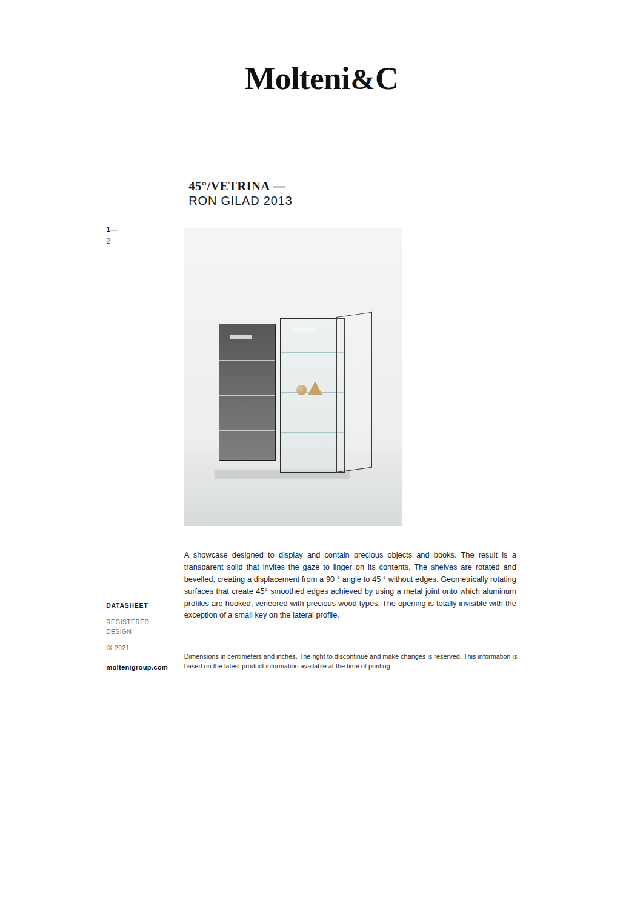Molteni&C
1—
2
45°/VETRINA —
RON GILAD 2013
A showcase designed to display and contain precious objects and books. The result is a transparent solid that invites the gaze to linger on its contents. The shelves are rotated and bevelled, creating a displacement from a 90 ° angle to 45 ° without edges. Geometrically rotating surfaces that create 45° smoothed edges achieved by using a metal joint onto which aluminum profiles are hooked, veneered with precious wood types. The opening is totally invisible with the exception of a small key on the lateral profile.
DATASHEET
REGISTERED
DESIGN
IX.2021
moltenigroup.com
Dimensions in centimeters and inches. The right to discontinue and make changes is reserved. This information is based on the latest product information available at the time of printing.